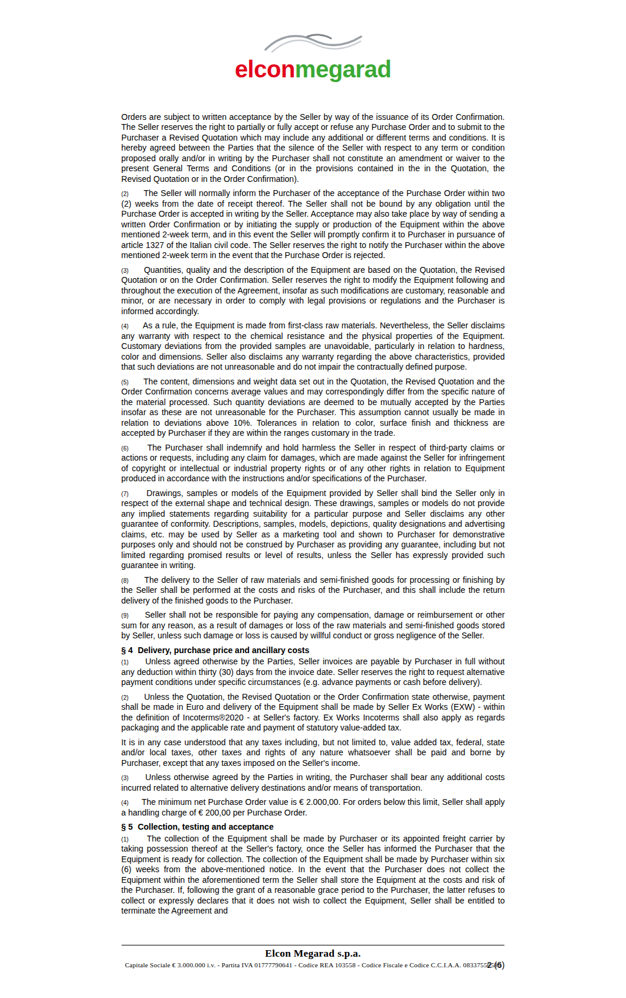elcon megarad
Orders are subject to written acceptance by the Seller by way of the issuance of its Order Confirmation. The Seller reserves the right to partially or fully accept or refuse any Purchase Order and to submit to the Purchaser a Revised Quotation which may include any additional or different terms and conditions. It is hereby agreed between the Parties that the silence of the Seller with respect to any term or condition proposed orally and/or in writing by the Purchaser shall not constitute an amendment or waiver to the present General Terms and Conditions (or in the provisions contained in the in the Quotation, the Revised Quotation or in the Order Confirmation).
(2) The Seller will normally inform the Purchaser of the acceptance of the Purchase Order within two (2) weeks from the date of receipt thereof. The Seller shall not be bound by any obligation until the Purchase Order is accepted in writing by the Seller. Acceptance may also take place by way of sending a written Order Confirmation or by initiating the supply or production of the Equipment within the above mentioned 2-week term, and in this event the Seller will promptly confirm it to Purchaser in pursuance of article 1327 of the Italian civil code. The Seller reserves the right to notify the Purchaser within the above mentioned 2-week term in the event that the Purchase Order is rejected.
(3) Quantities, quality and the description of the Equipment are based on the Quotation, the Revised Quotation or on the Order Confirmation. Seller reserves the right to modify the Equipment following and throughout the execution of the Agreement, insofar as such modifications are customary, reasonable and minor, or are necessary in order to comply with legal provisions or regulations and the Purchaser is informed accordingly.
(4) As a rule, the Equipment is made from first-class raw materials. Nevertheless, the Seller disclaims any warranty with respect to the chemical resistance and the physical properties of the Equipment. Customary deviations from the provided samples are unavoidable, particularly in relation to hardness, color and dimensions. Seller also disclaims any warranty regarding the above characteristics, provided that such deviations are not unreasonable and do not impair the contractually defined purpose.
(5) The content, dimensions and weight data set out in the Quotation, the Revised Quotation and the Order Confirmation concerns average values and may correspondingly differ from the specific nature of the material processed. Such quantity deviations are deemed to be mutually accepted by the Parties insofar as these are not unreasonable for the Purchaser. This assumption cannot usually be made in relation to deviations above 10%. Tolerances in relation to color, surface finish and thickness are accepted by Purchaser if they are within the ranges customary in the trade.
(6) The Purchaser shall indemnify and hold harmless the Seller in respect of third-party claims or actions or requests, including any claim for damages, which are made against the Seller for infringement of copyright or intellectual or industrial property rights or of any other rights in relation to Equipment produced in accordance with the instructions and/or specifications of the Purchaser.
(7) Drawings, samples or models of the Equipment provided by Seller shall bind the Seller only in respect of the external shape and technical design. These drawings, samples or models do not provide any implied statements regarding suitability for a particular purpose and Seller disclaims any other guarantee of conformity. Descriptions, samples, models, depictions, quality designations and advertising claims, etc. may be used by Seller as a marketing tool and shown to Purchaser for demonstrative purposes only and should not be construed by Purchaser as providing any guarantee, including but not limited regarding promised results or level of results, unless the Seller has expressly provided such guarantee in writing.
(8) The delivery to the Seller of raw materials and semi-finished goods for processing or finishing by the Seller shall be performed at the costs and risks of the Purchaser, and this shall include the return delivery of the finished goods to the Purchaser.
(9) Seller shall not be responsible for paying any compensation, damage or reimbursement or other sum for any reason, as a result of damages or loss of the raw materials and semi-finished goods stored by Seller, unless such damage or loss is caused by willful conduct or gross negligence of the Seller.
§ 4 Delivery, purchase price and ancillary costs
(1) Unless agreed otherwise by the Parties, Seller invoices are payable by Purchaser in full without any deduction within thirty (30) days from the invoice date. Seller reserves the right to request alternative payment conditions under specific circumstances (e.g. advance payments or cash before delivery).
(2) Unless the Quotation, the Revised Quotation or the Order Confirmation state otherwise, payment shall be made in Euro and delivery of the Equipment shall be made by Seller Ex Works (EXW) - within the definition of Incoterms®2020 - at Seller's factory. Ex Works Incoterms shall also apply as regards packaging and the applicable rate and payment of statutory value-added tax.
It is in any case understood that any taxes including, but not limited to, value added tax, federal, state and/or local taxes, other taxes and rights of any nature whatsoever shall be paid and borne by Purchaser, except that any taxes imposed on the Seller's income.
(3) Unless otherwise agreed by the Parties in writing, the Purchaser shall bear any additional costs incurred related to alternative delivery destinations and/or means of transportation.
(4) The minimum net Purchase Order value is € 2.000,00. For orders below this limit, Seller shall apply a handling charge of € 200,00 per Purchase Order.
§ 5 Collection, testing and acceptance
(1) The collection of the Equipment shall be made by Purchaser or its appointed freight carrier by taking possession thereof at the Seller's factory, once the Seller has informed the Purchaser that the Equipment is ready for collection. The collection of the Equipment shall be made by Purchaser within six (6) weeks from the above-mentioned notice. In the event that the Purchaser does not collect the Equipment within the aforementioned term the Seller shall store the Equipment at the costs and risk of the Purchaser. If, following the grant of a reasonable grace period to the Purchaser, the latter refuses to collect or expressly declares that it does not wish to collect the Equipment, Seller shall be entitled to terminate the Agreement and
Elcon Megarad s.p.a.
Capitale Sociale € 3.000.000 i.v. - Partita IVA 01777790641 - Codice REA 103558 - Codice Fiscale e Codice C.C.I.A.A. 08337550589
2 (6)